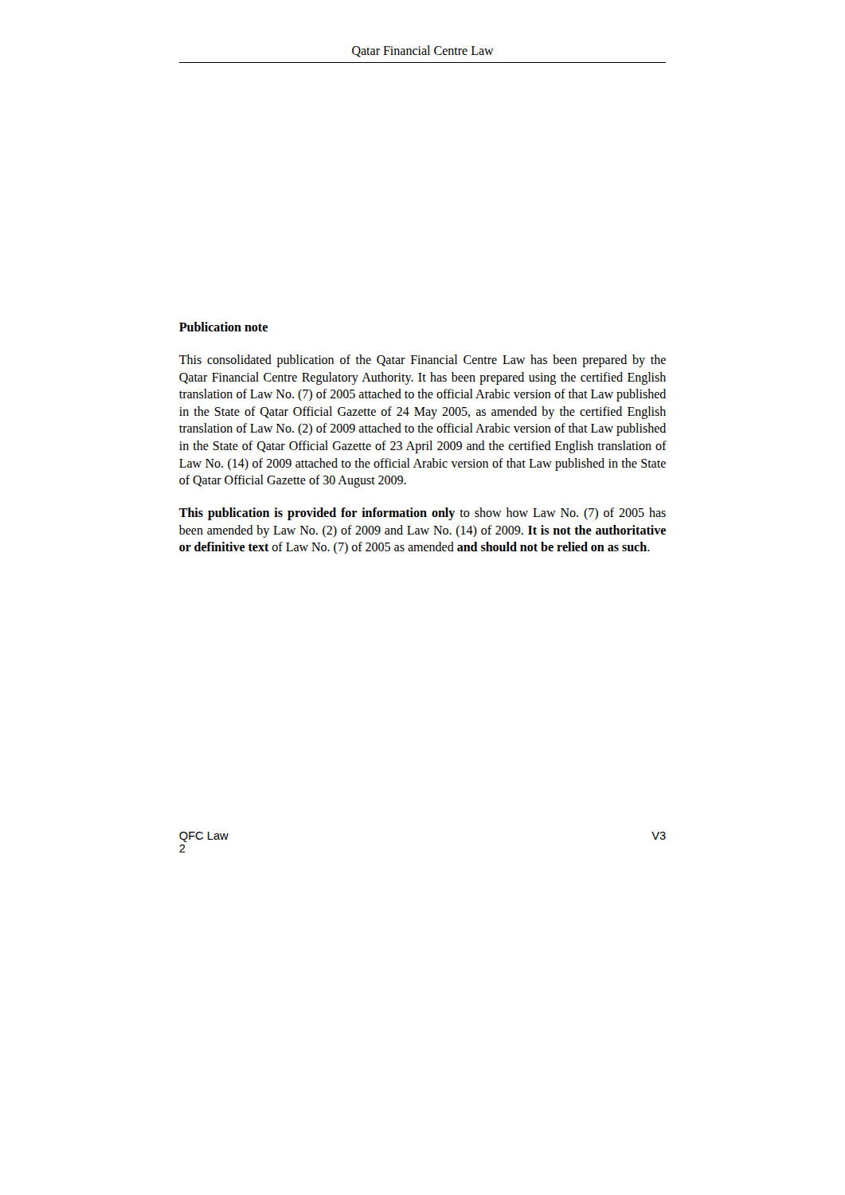Qatar Financial Centre Law
Publication note
This consolidated publication of the Qatar Financial Centre Law has been prepared by the Qatar Financial Centre Regulatory Authority. It has been prepared using the certified English translation of Law No. (7) of 2005 attached to the official Arabic version of that Law published in the State of Qatar Official Gazette of 24 May 2005, as amended by the certified English translation of Law No. (2) of 2009 attached to the official Arabic version of that Law published in the State of Qatar Official Gazette of 23 April 2009 and the certified English translation of Law No. (14) of 2009 attached to the official Arabic version of that Law published in the State of Qatar Official Gazette of 30 August 2009.
This publication is provided for information only to show how Law No. (7) of 2005 has been amended by Law No. (2) of 2009 and Law No. (14) of 2009. It is not the authoritative or definitive text of Law No. (7) of 2005 as amended and should not be relied on as such.
QFC Law
2
V3